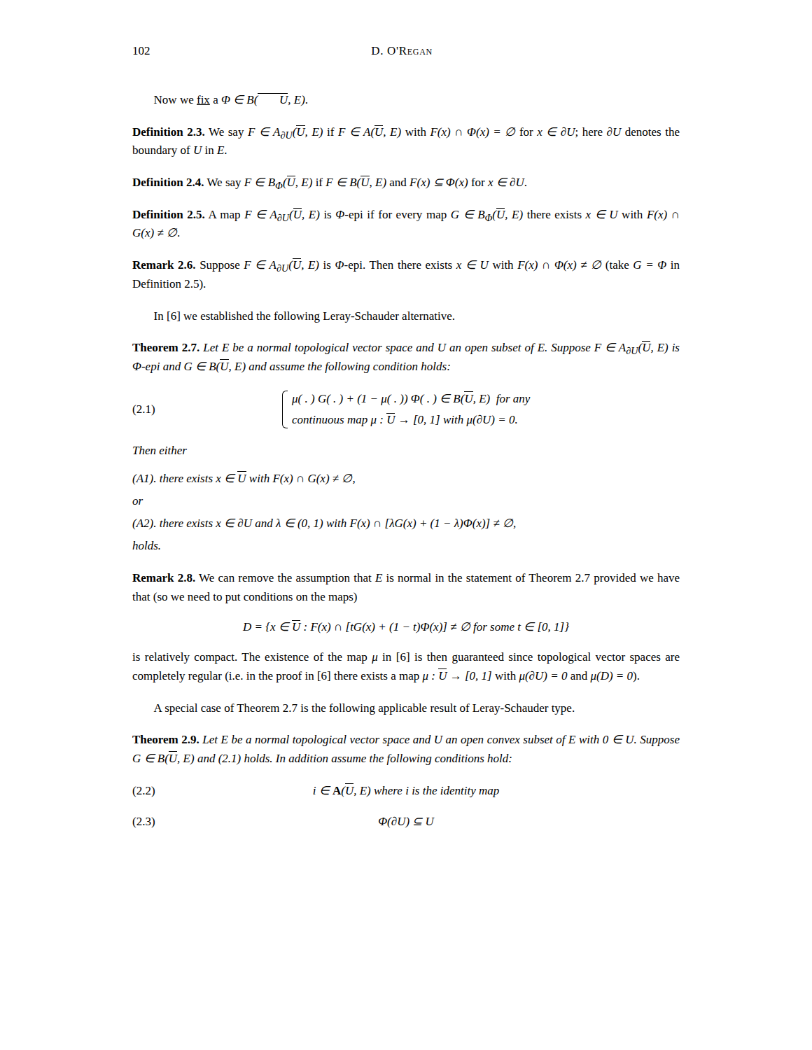102 D. O'Regan
Now we fix a Φ ∈ B(U, E).
Definition 2.3. We say F ∈ A∂U(U, E) if F ∈ A(U, E) with F(x) ∩ Φ(x) = ∅ for x ∈ ∂U; here ∂U denotes the boundary of U in E.
Definition 2.4. We say F ∈ BΦ(U, E) if F ∈ B(U, E) and F(x) ⊆ Φ(x) for x ∈ ∂U.
Definition 2.5. A map F ∈ A∂U(U, E) is Φ-epi if for every map G ∈ BΦ(U, E) there exists x ∈ U with F(x) ∩ G(x) ≠ ∅.
Remark 2.6. Suppose F ∈ A∂U(U, E) is Φ-epi. Then there exists x ∈ U with F(x) ∩ Φ(x) ≠ ∅ (take G = Φ in Definition 2.5).
In [6] we established the following Leray-Schauder alternative.
Theorem 2.7. Let E be a normal topological vector space and U an open subset of E. Suppose F ∈ A∂U(U, E) is Φ-epi and G ∈ B(U, E) and assume the following condition holds:
(2.1) μ( . ) G( . ) + (1 − μ( . )) Φ( . ) ∈ B(U, E) for any continuous map μ : U → [0, 1] with μ(∂U) = 0.
Then either
(A1). there exists x ∈ U with F(x) ∩ G(x) ≠ ∅,
or
(A2). there exists x ∈ ∂U and λ ∈ (0, 1) with F(x) ∩ [λG(x) + (1 − λ)Φ(x)] ≠ ∅,
holds.
Remark 2.8. We can remove the assumption that E is normal in the statement of Theorem 2.7 provided we have that (so we need to put conditions on the maps)
D = {x ∈ U : F(x) ∩ [tG(x) + (1 − t)Φ(x)] ≠ ∅ for some t ∈ [0, 1]}
is relatively compact. The existence of the map μ in [6] is then guaranteed since topological vector spaces are completely regular (i.e. in the proof in [6] there exists a map μ : U → [0, 1] with μ(∂U) = 0 and μ(D) = 0).
A special case of Theorem 2.7 is the following applicable result of Leray-Schauder type.
Theorem 2.9. Let E be a normal topological vector space and U an open convex subset of E with 0 ∈ U. Suppose G ∈ B(U, E) and (2.1) holds. In addition assume the following conditions hold:
(2.2) i ∈ A(U, E) where i is the identity map
(2.3) Φ(∂U) ⊆ U